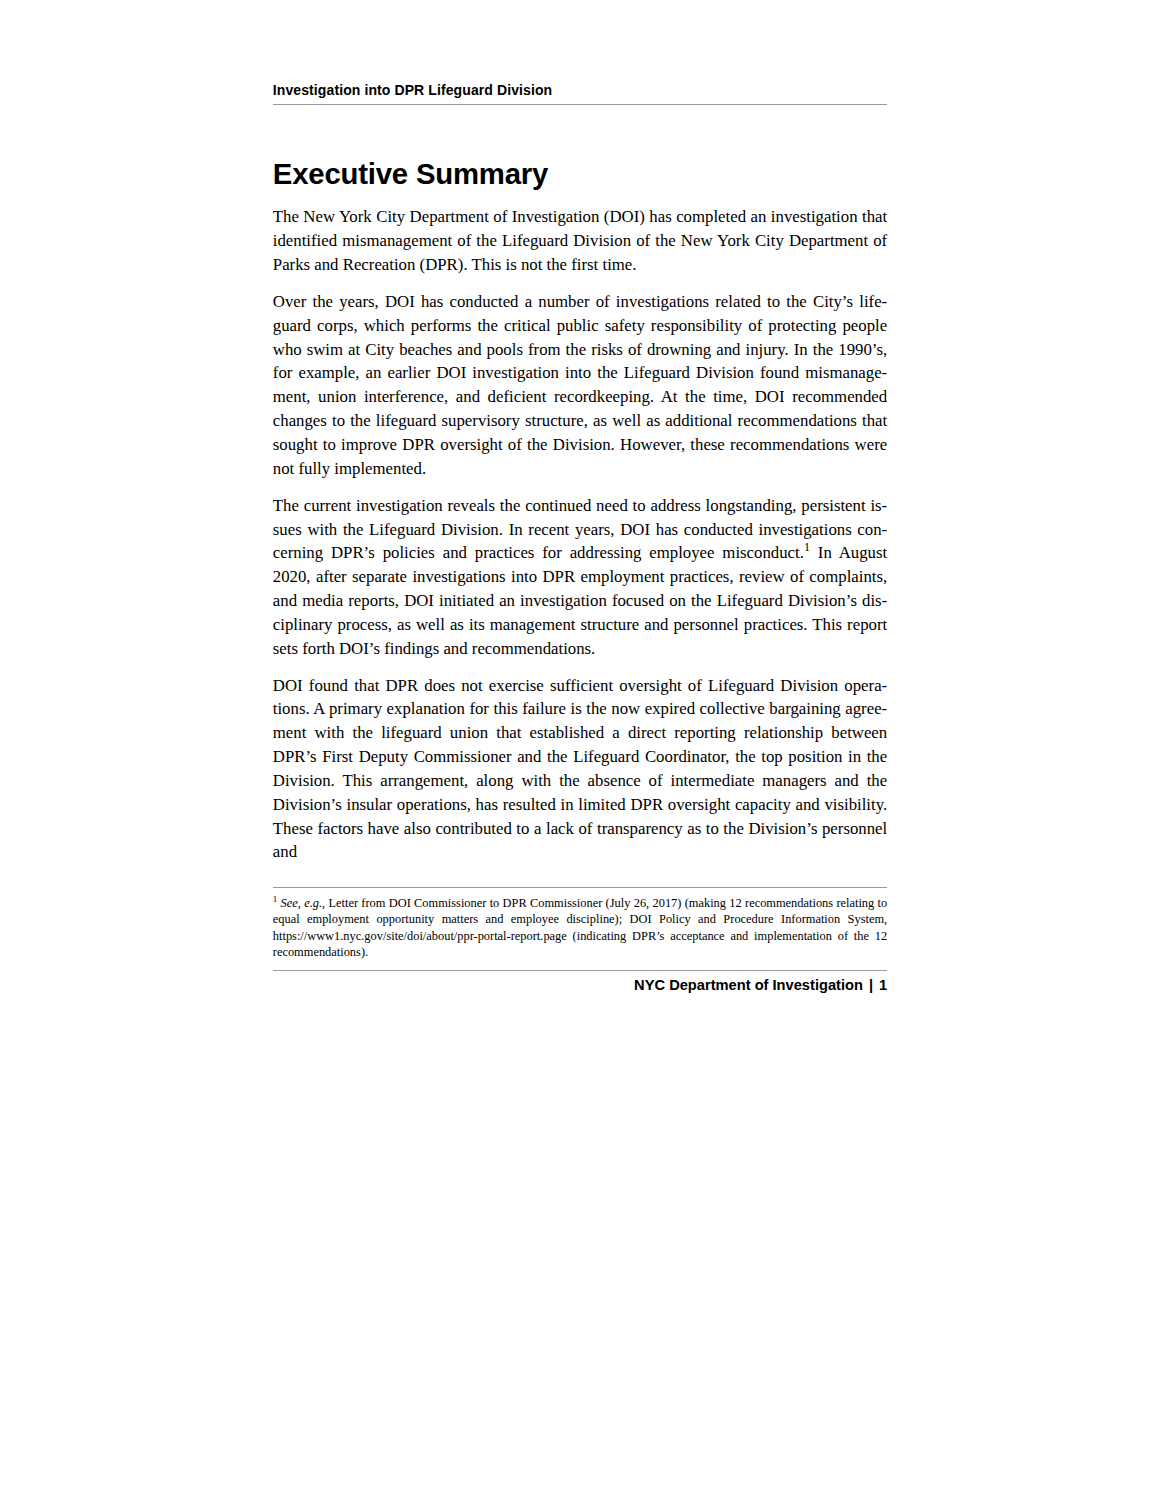Investigation into DPR Lifeguard Division
Executive Summary
The New York City Department of Investigation (DOI) has completed an investigation that identified mismanagement of the Lifeguard Division of the New York City Department of Parks and Recreation (DPR). This is not the first time.
Over the years, DOI has conducted a number of investigations related to the City’s lifeguard corps, which performs the critical public safety responsibility of protecting people who swim at City beaches and pools from the risks of drowning and injury. In the 1990’s, for example, an earlier DOI investigation into the Lifeguard Division found mismanagement, union interference, and deficient recordkeeping. At the time, DOI recommended changes to the lifeguard supervisory structure, as well as additional recommendations that sought to improve DPR oversight of the Division. However, these recommendations were not fully implemented.
The current investigation reveals the continued need to address longstanding, persistent issues with the Lifeguard Division. In recent years, DOI has conducted investigations concerning DPR’s policies and practices for addressing employee misconduct.1 In August 2020, after separate investigations into DPR employment practices, review of complaints, and media reports, DOI initiated an investigation focused on the Lifeguard Division’s disciplinary process, as well as its management structure and personnel practices. This report sets forth DOI’s findings and recommendations.
DOI found that DPR does not exercise sufficient oversight of Lifeguard Division operations. A primary explanation for this failure is the now expired collective bargaining agreement with the lifeguard union that established a direct reporting relationship between DPR’s First Deputy Commissioner and the Lifeguard Coordinator, the top position in the Division. This arrangement, along with the absence of intermediate managers and the Division’s insular operations, has resulted in limited DPR oversight capacity and visibility. These factors have also contributed to a lack of transparency as to the Division’s personnel and
1 See, e.g., Letter from DOI Commissioner to DPR Commissioner (July 26, 2017) (making 12 recommendations relating to equal employment opportunity matters and employee discipline); DOI Policy and Procedure Information System, https://www1.nyc.gov/site/doi/about/ppr-portal-report.page (indicating DPR’s acceptance and implementation of the 12 recommendations).
NYC Department of Investigation|1